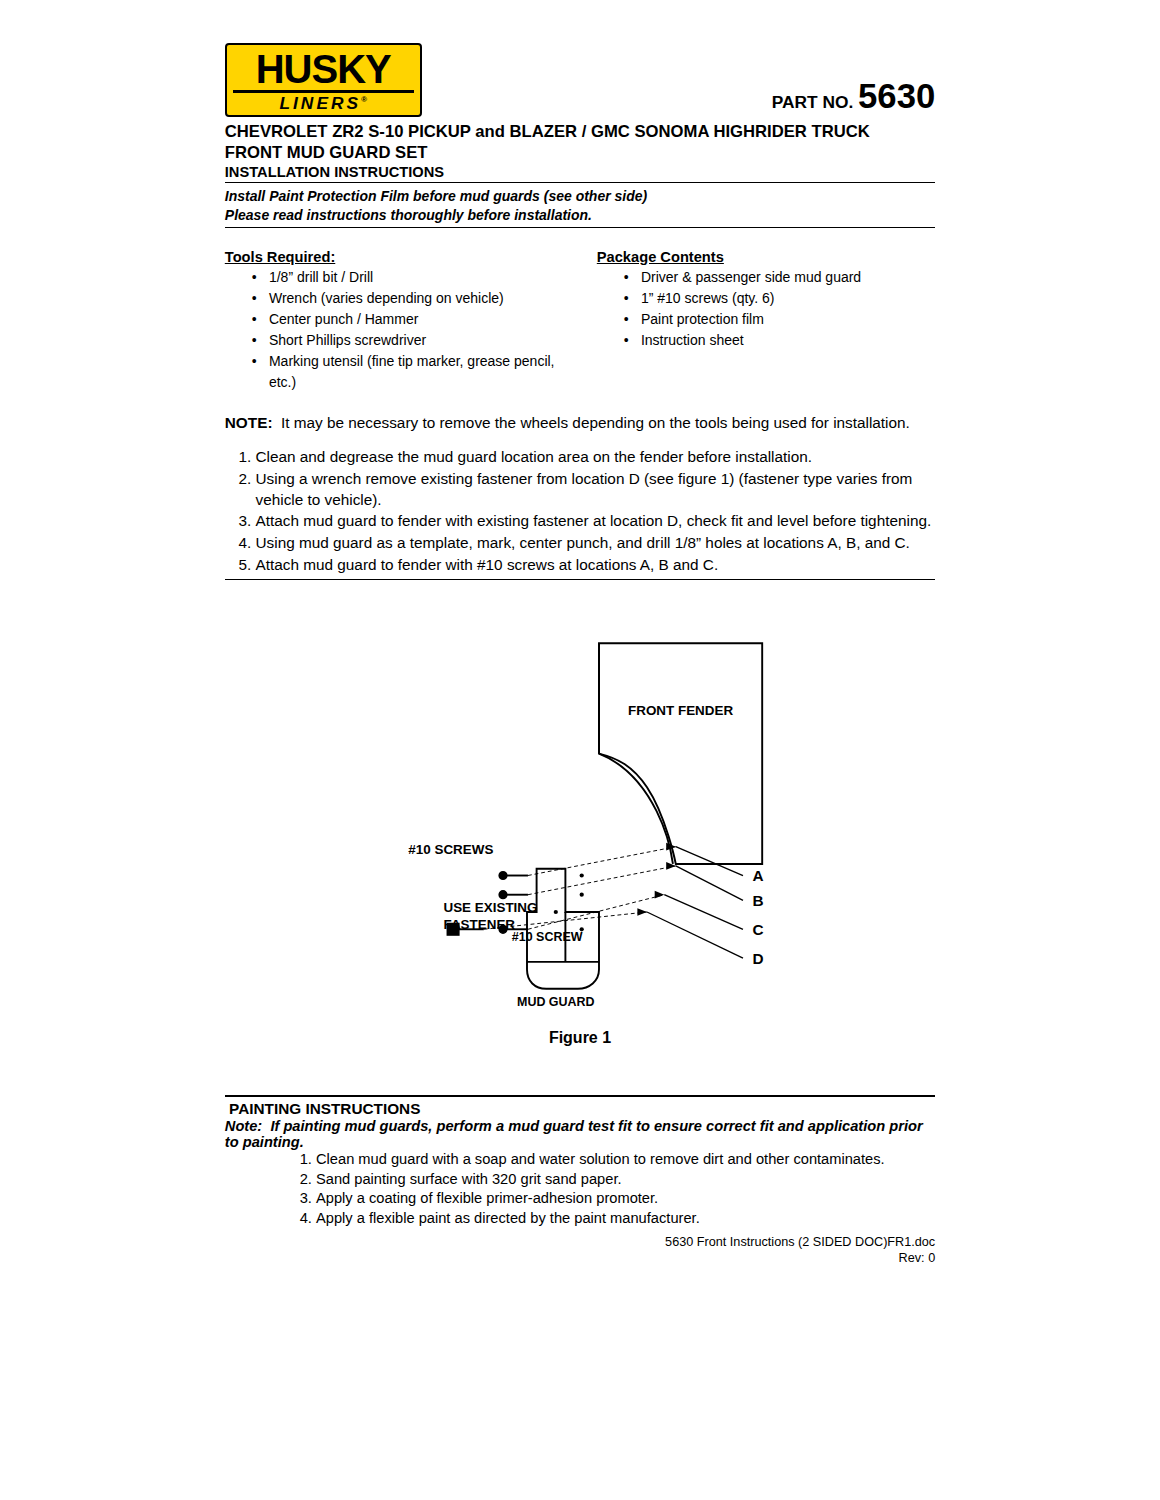HUSKY
LINERS®
PART NO. 5630
CHEVROLET ZR2 S-10 PICKUP and BLAZER / GMC SONOMA HIGHRIDER TRUCK FRONT MUD GUARD SET
INSTALLATION INSTRUCTIONS
Install Paint Protection Film before mud guards (see other side)
Please read instructions thoroughly before installation.
Tools Required:
1/8” drill bit / Drill
Wrench (varies depending on vehicle)
Center punch / Hammer
Short Phillips screwdriver
Marking utensil (fine tip marker, grease pencil, etc.)
Package Contents
Driver & passenger side mud guard
1” #10 screws (qty. 6)
Paint protection film
Instruction sheet
NOTE: It may be necessary to remove the wheels depending on the tools being used for installation.
Clean and degrease the mud guard location area on the fender before installation.
Using a wrench remove existing fastener from location D (see figure 1) (fastener type varies from vehicle to vehicle).
Attach mud guard to fender with existing fastener at location D, check fit and level before tightening.
Using mud guard as a template, mark, center punch, and drill 1/8” holes at locations A, B, and C.
Attach mud guard to fender with #10 screws at locations A, B and C.
FRONT FENDER MUD GUARD #10 SCREWS USE EXISTING FASTENER #10 SCREW A B C D
Figure 1
PAINTING INSTRUCTIONS
Note: If painting mud guards, perform a mud guard test fit to ensure correct fit and application prior to painting.
Clean mud guard with a soap and water solution to remove dirt and other contaminates.
Sand painting surface with 320 grit sand paper.
Apply a coating of flexible primer-adhesion promoter.
Apply a flexible paint as directed by the paint manufacturer.
5630 Front Instructions (2 SIDED DOC)FR1.doc
Rev: 0